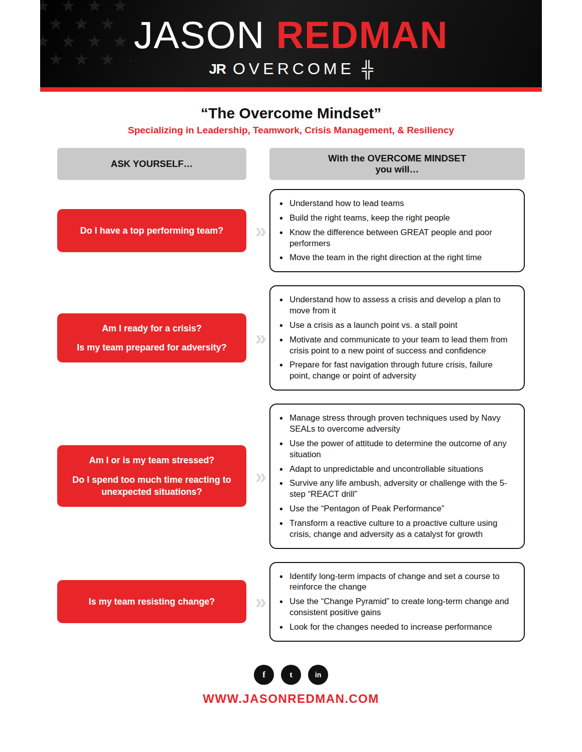Jason Redman
JR Overcome ╬
“The Overcome Mindset”
Specializing in Leadership, Teamwork, Crisis Management, & Resiliency
ASK YOURSELF…
With the OVERCOME MINDSET
you will…
Do I have a top performing team? »
Understand how to lead teams
Build the right teams, keep the right people
Know the difference between GREAT people and poor performers
Move the team in the right direction at the right time
Am I ready for a crisis? Is my team prepared for adversity? »
Understand how to assess a crisis and develop a plan to move from it
Use a crisis as a launch point vs. a stall point
Motivate and communicate to your team to lead them from crisis point to a new point of success and confidence
Prepare for fast navigation through future crisis, failure point, change or point of adversity
Am I or is my team stressed? Do I spend too much time reacting to unexpected situations? »
Manage stress through proven techniques used by Navy SEALs to overcome adversity
Use the power of attitude to determine the outcome of any situation
Adapt to unpredictable and uncontrollable situations
Survive any life ambush, adversity or challenge with the 5-step “REACT drill”
Use the “Pentagon of Peak Performance”
Transform a reactive culture to a proactive culture using crisis, change and adversity as a catalyst for growth
Is my team resisting change? »
Identify long-term impacts of change and set a course to reinforce the change
Use the “Change Pyramid” to create long-term change and consistent positive gains
Look for the changes needed to increase performance
f t in
www.jasonredman.com